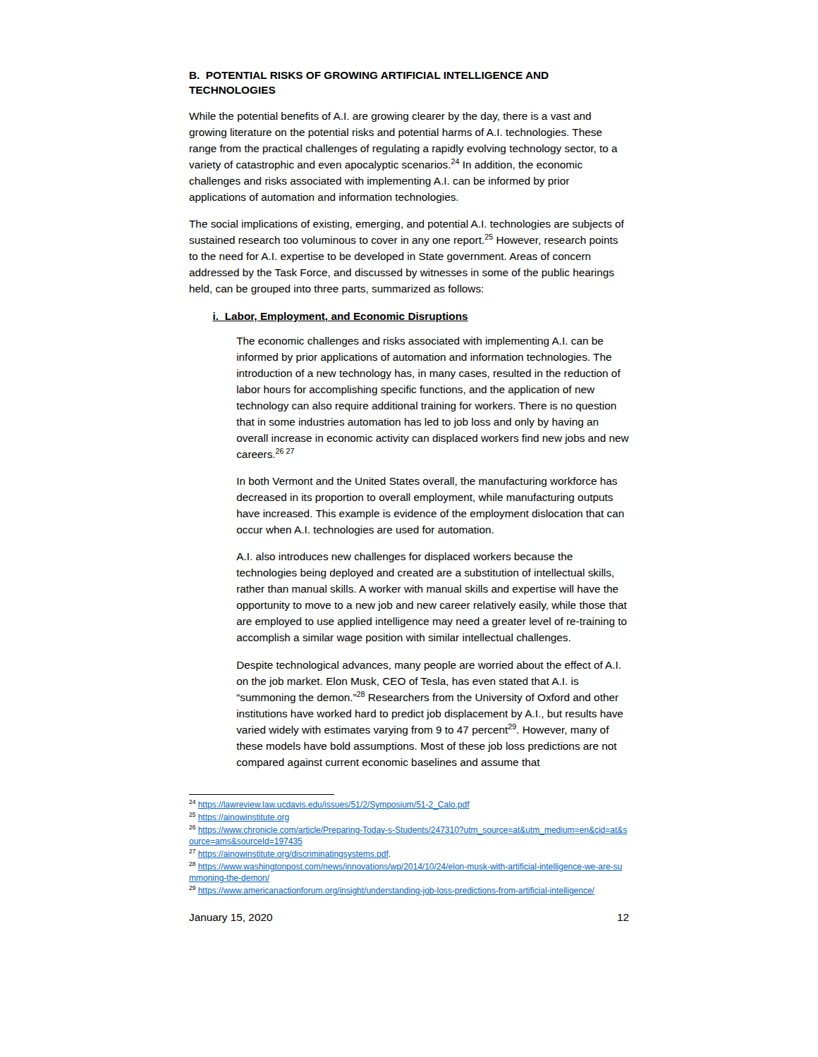B. POTENTIAL RISKS OF GROWING ARTIFICIAL INTELLIGENCE AND TECHNOLOGIES
While the potential benefits of A.I. are growing clearer by the day, there is a vast and growing literature on the potential risks and potential harms of A.I. technologies. These range from the practical challenges of regulating a rapidly evolving technology sector, to a variety of catastrophic and even apocalyptic scenarios.24 In addition, the economic challenges and risks associated with implementing A.I. can be informed by prior applications of automation and information technologies.
The social implications of existing, emerging, and potential A.I. technologies are subjects of sustained research too voluminous to cover in any one report.25 However, research points to the need for A.I. expertise to be developed in State government. Areas of concern addressed by the Task Force, and discussed by witnesses in some of the public hearings held, can be grouped into three parts, summarized as follows:
i. Labor, Employment, and Economic Disruptions
The economic challenges and risks associated with implementing A.I. can be informed by prior applications of automation and information technologies. The introduction of a new technology has, in many cases, resulted in the reduction of labor hours for accomplishing specific functions, and the application of new technology can also require additional training for workers. There is no question that in some industries automation has led to job loss and only by having an overall increase in economic activity can displaced workers find new jobs and new careers.26 27
In both Vermont and the United States overall, the manufacturing workforce has decreased in its proportion to overall employment, while manufacturing outputs have increased. This example is evidence of the employment dislocation that can occur when A.I. technologies are used for automation.
A.I. also introduces new challenges for displaced workers because the technologies being deployed and created are a substitution of intellectual skills, rather than manual skills. A worker with manual skills and expertise will have the opportunity to move to a new job and new career relatively easily, while those that are employed to use applied intelligence may need a greater level of re-training to accomplish a similar wage position with similar intellectual challenges.
Despite technological advances, many people are worried about the effect of A.I. on the job market. Elon Musk, CEO of Tesla, has even stated that A.I. is “summoning the demon.”28 Researchers from the University of Oxford and other institutions have worked hard to predict job displacement by A.I., but results have varied widely with estimates varying from 9 to 47 percent29. However, many of these models have bold assumptions. Most of these job loss predictions are not compared against current economic baselines and assume that
24 https://lawreview.law.ucdavis.edu/issues/51/2/Symposium/51-2_Calo.pdf
25 https://ainowinstitute.org
26 https://www.chronicle.com/article/Preparing-Today-s-Students/247310?utm_source=at&utm_medium=en&cid=at&source=ams&sourceId=197435
27 https://ainowinstitute.org/discriminatingsystems.pdf.
28 https://www.washingtonpost.com/news/innovations/wp/2014/10/24/elon-musk-with-artificial-intelligence-we-are-summoning-the-demon/
29 https://www.americanactionforum.org/insight/understanding-job-loss-predictions-from-artificial-intelligence/
January 15, 2020 12